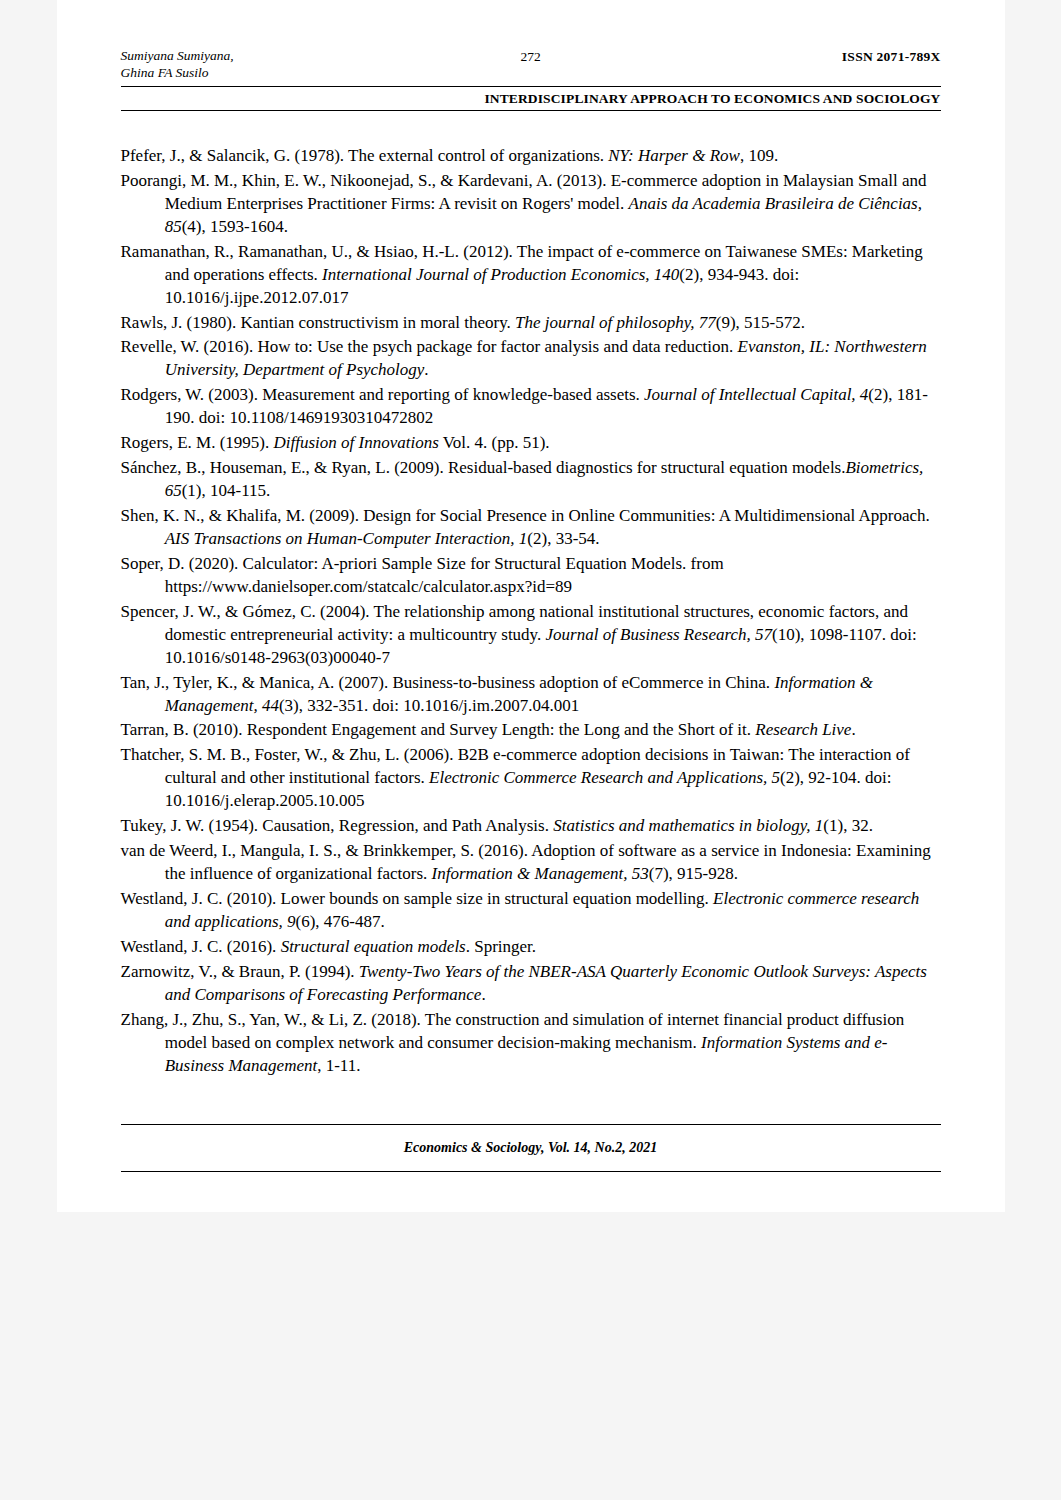Sumiyana Sumiyana,
Ghina FA Susilo
272
ISSN 2071-789X
INTERDISCIPLINARY APPROACH TO ECONOMICS AND SOCIOLOGY
Pfefer, J., & Salancik, G. (1978). The external control of organizations. NY: Harper & Row, 109.
Poorangi, M. M., Khin, E. W., Nikoonejad, S., & Kardevani, A. (2013). E-commerce adoption in Malaysian Small and Medium Enterprises Practitioner Firms: A revisit on Rogers' model. Anais da Academia Brasileira de Ciências, 85(4), 1593-1604.
Ramanathan, R., Ramanathan, U., & Hsiao, H.-L. (2012). The impact of e-commerce on Taiwanese SMEs: Marketing and operations effects. International Journal of Production Economics, 140(2), 934-943. doi: 10.1016/j.ijpe.2012.07.017
Rawls, J. (1980). Kantian constructivism in moral theory. The journal of philosophy, 77(9), 515-572.
Revelle, W. (2016). How to: Use the psych package for factor analysis and data reduction. Evanston, IL: Northwestern University, Department of Psychology.
Rodgers, W. (2003). Measurement and reporting of knowledge-based assets. Journal of Intellectual Capital, 4(2), 181-190. doi: 10.1108/14691930310472802
Rogers, E. M. (1995). Diffusion of Innovations Vol. 4. (pp. 51).
Sánchez, B., Houseman, E., & Ryan, L. (2009). Residual-based diagnostics for structural equation models.Biometrics, 65(1), 104-115.
Shen, K. N., & Khalifa, M. (2009). Design for Social Presence in Online Communities: A Multidimensional Approach. AIS Transactions on Human-Computer Interaction, 1(2), 33-54.
Soper, D. (2020). Calculator: A-priori Sample Size for Structural Equation Models. from https://www.danielsoper.com/statcalc/calculator.aspx?id=89
Spencer, J. W., & Gómez, C. (2004). The relationship among national institutional structures, economic factors, and domestic entrepreneurial activity: a multicountry study. Journal of Business Research, 57(10), 1098-1107. doi: 10.1016/s0148-2963(03)00040-7
Tan, J., Tyler, K., & Manica, A. (2007). Business-to-business adoption of eCommerce in China. Information & Management, 44(3), 332-351. doi: 10.1016/j.im.2007.04.001
Tarran, B. (2010). Respondent Engagement and Survey Length: the Long and the Short of it. Research Live.
Thatcher, S. M. B., Foster, W., & Zhu, L. (2006). B2B e-commerce adoption decisions in Taiwan: The interaction of cultural and other institutional factors. Electronic Commerce Research and Applications, 5(2), 92-104. doi: 10.1016/j.elerap.2005.10.005
Tukey, J. W. (1954). Causation, Regression, and Path Analysis. Statistics and mathematics in biology, 1(1), 32.
van de Weerd, I., Mangula, I. S., & Brinkkemper, S. (2016). Adoption of software as a service in Indonesia: Examining the influence of organizational factors. Information & Management, 53(7), 915-928.
Westland, J. C. (2010). Lower bounds on sample size in structural equation modelling. Electronic commerce research and applications, 9(6), 476-487.
Westland, J. C. (2016). Structural equation models. Springer.
Zarnowitz, V., & Braun, P. (1994). Twenty-Two Years of the NBER-ASA Quarterly Economic Outlook Surveys: Aspects and Comparisons of Forecasting Performance.
Zhang, J., Zhu, S., Yan, W., & Li, Z. (2018). The construction and simulation of internet financial product diffusion model based on complex network and consumer decision-making mechanism. Information Systems and e-Business Management, 1-11.
Economics & Sociology, Vol. 14, No.2, 2021